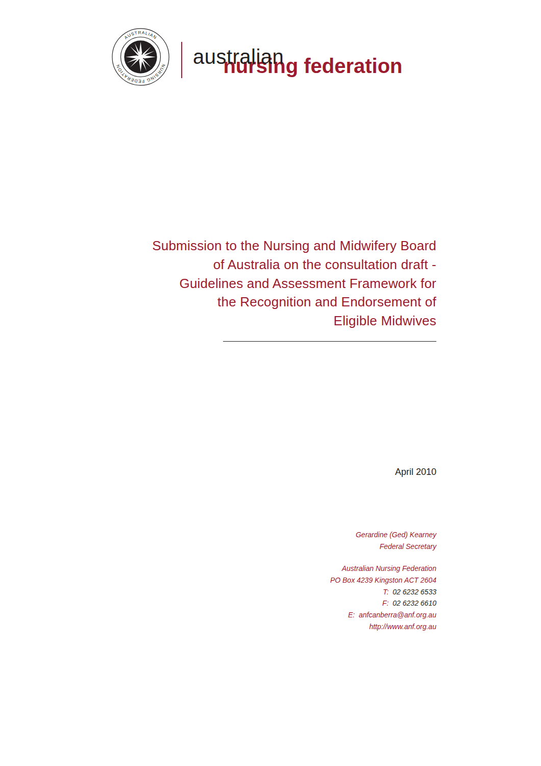AUSTRALIAN NURSING FEDERATION
australian
nursing federation
Submission to the Nursing and Midwifery Board
of Australia on the consultation draft -
Guidelines and Assessment Framework for
the Recognition and Endorsement of
Eligible Midwives
April 2010
Gerardine (Ged) Kearney
Federal Secretary
Australian Nursing Federation
PO Box 4239 Kingston ACT 2604
T: 02 6232 6533
F: 02 6232 6610
E: anfcanberra@anf.org.au
http://www.anf.org.au